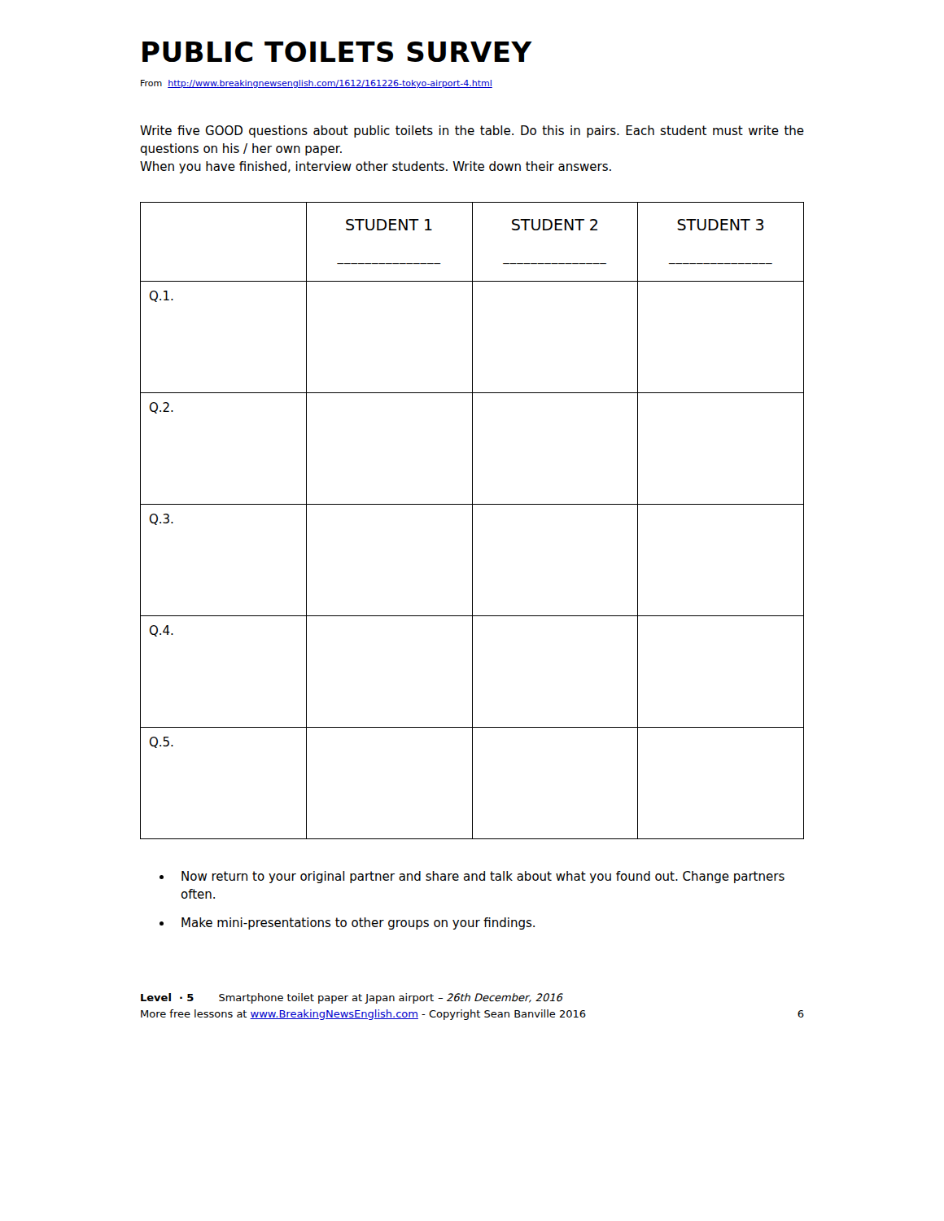PUBLIC TOILETS SURVEY
From http://www.breakingnewsenglish.com/1612/161226-tokyo-airport-4.html
Write five GOOD questions about public toilets in the table. Do this in pairs. Each student must write the questions on his / her own paper.
When you have finished, interview other students. Write down their answers.
| | STUDENT 1 _______________ | STUDENT 2 _______________ | STUDENT 3 _______________ |
| --- | --- | --- | --- |
| Q.1. | | | |
| Q.2. | | | |
| Q.3. | | | |
| Q.4. | | | |
| Q.5. | | | |
Now return to your original partner and share and talk about what you found out. Change partners often.
Make mini-presentations to other groups on your findings.
Level · 5 Smartphone toilet paper at Japan airport – 26th December, 2016
More free lessons at www.BreakingNewsEnglish.com - Copyright Sean Banville 2016 6